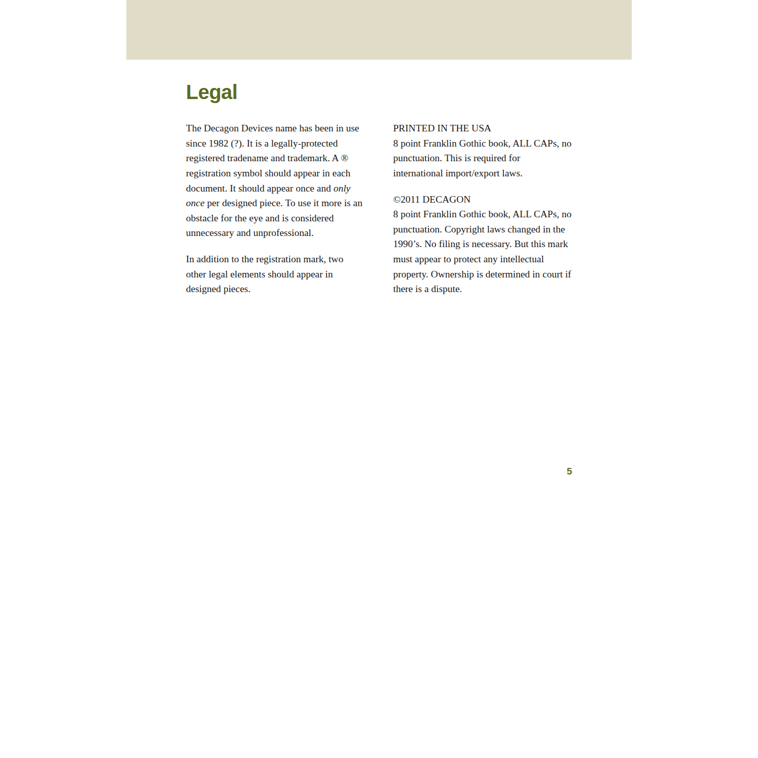Legal
The Decagon Devices name has been in use since 1982 (?). It is a legally-protected registered tradename and trademark. A ® registration symbol should appear in each document. It should appear once and only once per designed piece. To use it more is an obstacle for the eye and is considered unnecessary and unprofessional.
In addition to the registration mark, two other legal elements should appear in designed pieces.
PRINTED IN THE USA
8 point Franklin Gothic book, ALL CAPs, no punctuation. This is required for international import/export laws.
©2011 DECAGON
8 point Franklin Gothic book, ALL CAPs, no punctuation. Copyright laws changed in the 1990’s. No filing is necessary. But this mark must appear to protect any intellectual property. Ownership is determined in court if there is a dispute.
5